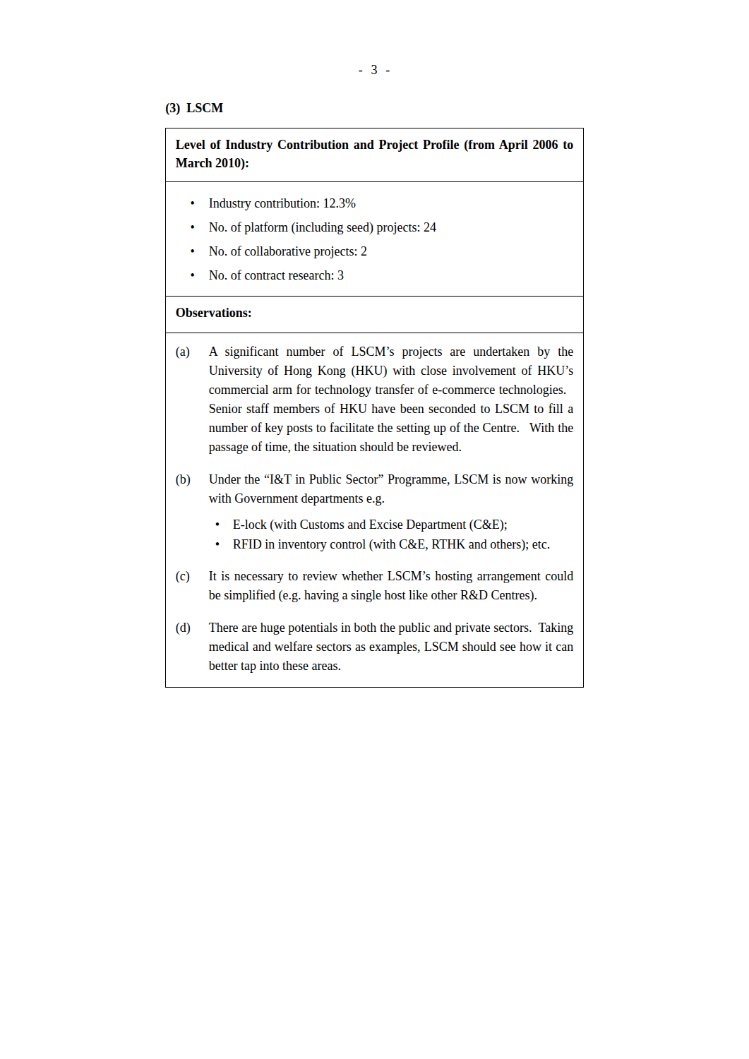- 3 -
(3) LSCM
| Level of Industry Contribution and Project Profile (from April 2006 to March 2010): |
| Industry contribution: 12.3% No. of platform (including seed) projects: 24 No. of collaborative projects: 2 No. of contract research: 3 |
| Observations: |
| A significant number of LSCM’s projects are undertaken by the University of Hong Kong (HKU) with close involvement of HKU’s commercial arm for technology transfer of e-commerce technologies. Senior staff members of HKU have been seconded to LSCM to fill a number of key posts to facilitate the setting up of the Centre. With the passage of time, the situation should be reviewed. Under the “I&T in Public Sector” Programme, LSCM is now working with Government departments e.g. E-lock (with Customs and Excise Department (C&E); RFID in inventory control (with C&E, RTHK and others); etc. It is necessary to review whether LSCM’s hosting arrangement could be simplified (e.g. having a single host like other R&D Centres). There are huge potentials in both the public and private sectors. Taking medical and welfare sectors as examples, LSCM should see how it can better tap into these areas. |